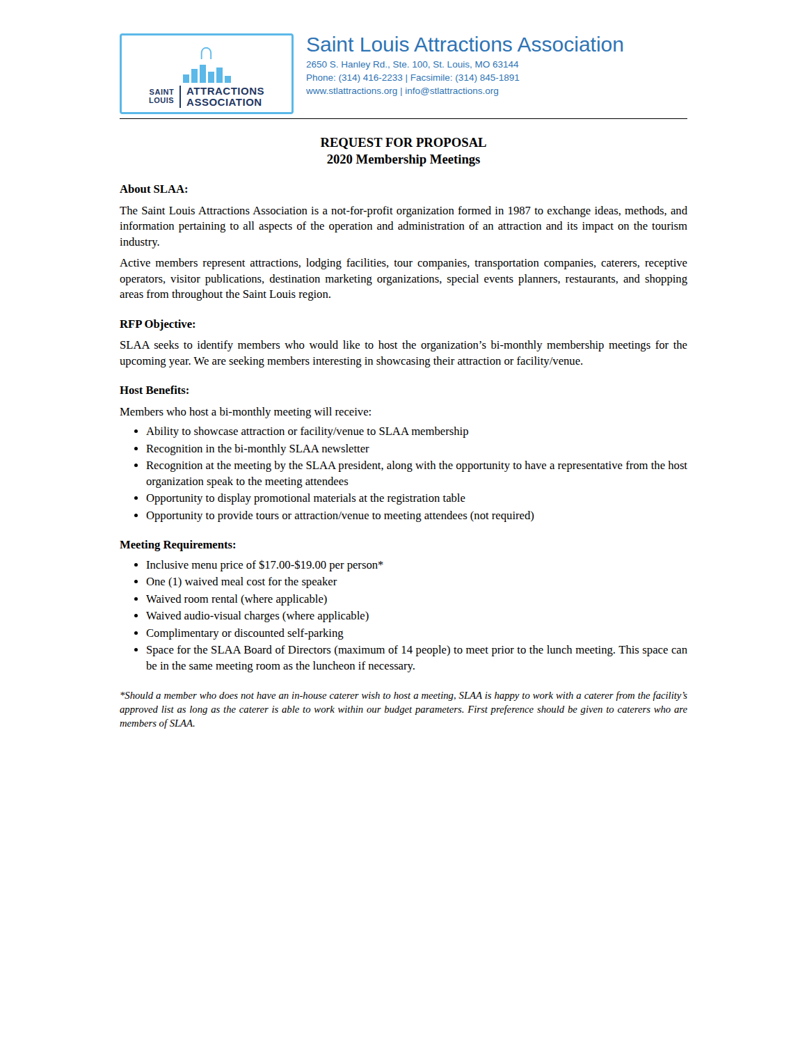∩
SAINT
LOUIS ATTRACTIONS
ASSOCIATION
Saint Louis Attractions Association
2650 S. Hanley Rd., Ste. 100, St. Louis, MO 63144
Phone: (314) 416-2233 | Facsimile: (314) 845-1891
www.stlattractions.org | info@stlattractions.org
REQUEST FOR PROPOSAL 2020 Membership Meetings
About SLAA:
The Saint Louis Attractions Association is a not-for-profit organization formed in 1987 to exchange ideas, methods, and information pertaining to all aspects of the operation and administration of an attraction and its impact on the tourism industry.
Active members represent attractions, lodging facilities, tour companies, transportation companies, caterers, receptive operators, visitor publications, destination marketing organizations, special events planners, restaurants, and shopping areas from throughout the Saint Louis region.
RFP Objective:
SLAA seeks to identify members who would like to host the organization’s bi-monthly membership meetings for the upcoming year. We are seeking members interesting in showcasing their attraction or facility/venue.
Host Benefits:
Members who host a bi-monthly meeting will receive:
Ability to showcase attraction or facility/venue to SLAA membership
Recognition in the bi-monthly SLAA newsletter
Recognition at the meeting by the SLAA president, along with the opportunity to have a representative from the host organization speak to the meeting attendees
Opportunity to display promotional materials at the registration table
Opportunity to provide tours or attraction/venue to meeting attendees (not required)
Meeting Requirements:
Inclusive menu price of $17.00-$19.00 per person*
One (1) waived meal cost for the speaker
Waived room rental (where applicable)
Waived audio-visual charges (where applicable)
Complimentary or discounted self-parking
Space for the SLAA Board of Directors (maximum of 14 people) to meet prior to the lunch meeting. This space can be in the same meeting room as the luncheon if necessary.
*Should a member who does not have an in-house caterer wish to host a meeting, SLAA is happy to work with a caterer from the facility’s approved list as long as the caterer is able to work within our budget parameters. First preference should be given to caterers who are members of SLAA.